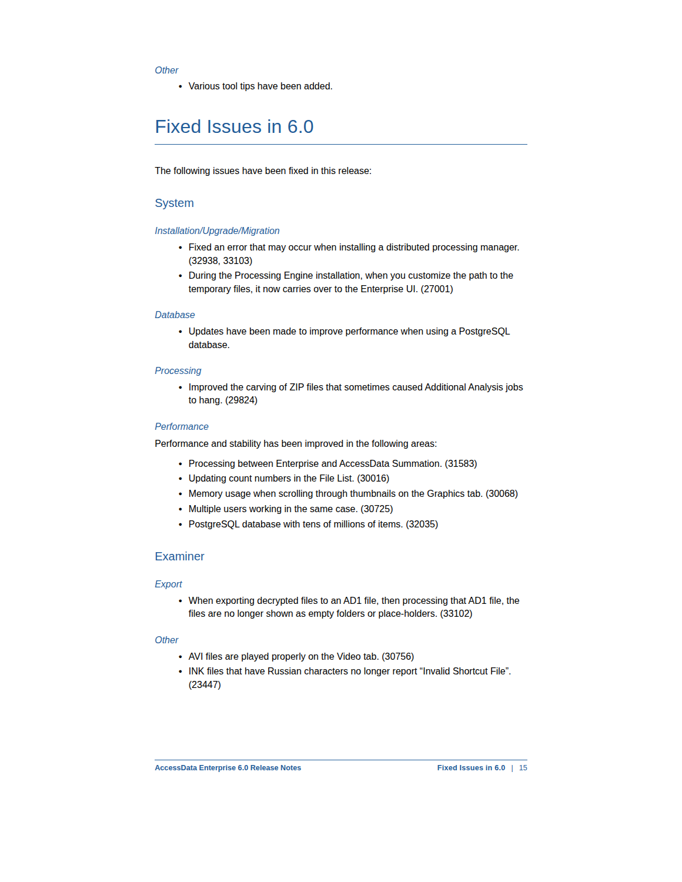Other
Various tool tips have been added.
Fixed Issues in 6.0
The following issues have been fixed in this release:
System
Installation/Upgrade/Migration
Fixed an error that may occur when installing a distributed processing manager. (32938, 33103)
During the Processing Engine installation, when you customize the path to the temporary files, it now carries over to the Enterprise UI. (27001)
Database
Updates have been made to improve performance when using a PostgreSQL database.
Processing
Improved the carving of ZIP files that sometimes caused Additional Analysis jobs to hang. (29824)
Performance
Performance and stability has been improved in the following areas:
Processing between Enterprise and AccessData Summation. (31583)
Updating count numbers in the File List. (30016)
Memory usage when scrolling through thumbnails on the Graphics tab. (30068)
Multiple users working in the same case. (30725)
PostgreSQL database with tens of millions of items. (32035)
Examiner
Export
When exporting decrypted files to an AD1 file, then processing that AD1 file, the files are no longer shown as empty folders or place-holders. (33102)
Other
AVI files are played properly on the Video tab. (30756)
INK files that have Russian characters no longer report “Invalid Shortcut File”. (23447)
AccessData Enterprise 6.0 Release Notes
Fixed Issues in 6.0|15